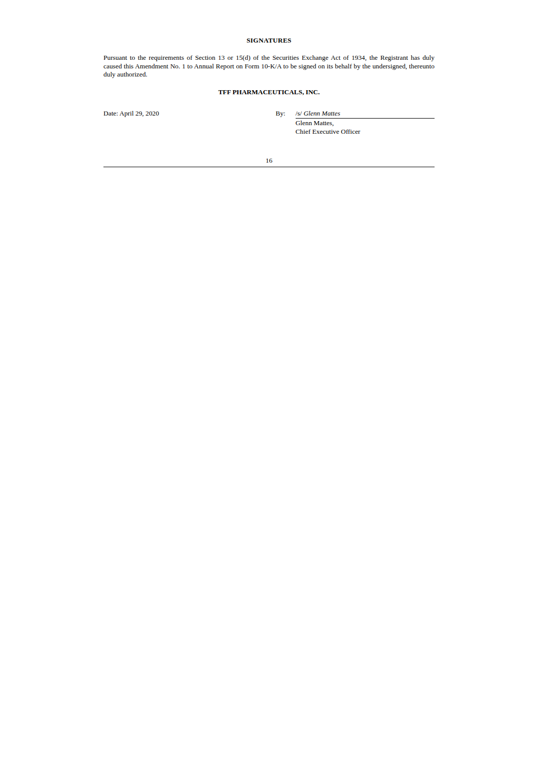SIGNATURES
Pursuant to the requirements of Section 13 or 15(d) of the Securities Exchange Act of 1934, the Registrant has duly caused this Amendment No. 1 to Annual Report on Form 10-K/A to be signed on its behalf by the undersigned, thereunto duly authorized.
TFF PHARMACEUTICALS, INC.
| Date: April 29, 2020 | By: | /s/ Glenn Mattes Glenn Mattes, Chief Executive Officer |
16